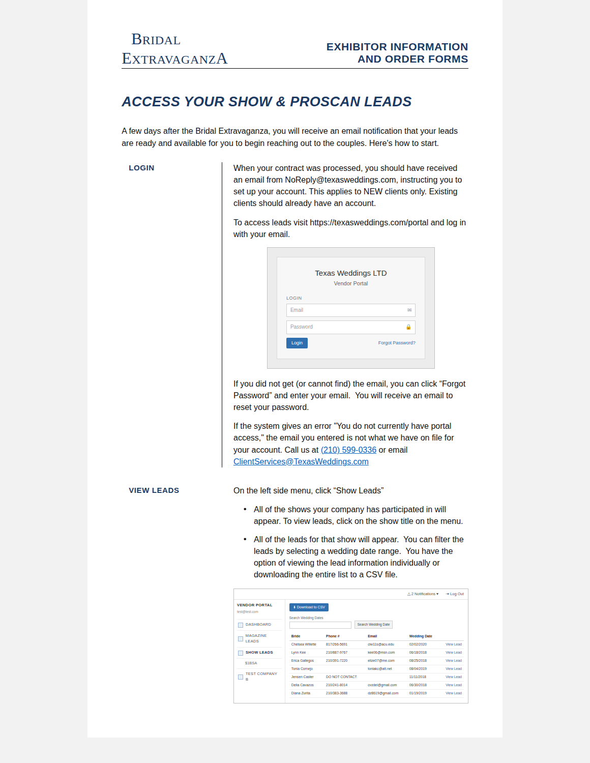Bridal Extravaganza
Exhibitor Information
and Order Forms
Access Your Show & ProScan Leads
A few days after the Bridal Extravaganza, you will receive an email notification that your leads are ready and available for you to begin reaching out to the couples. Here's how to start.
Login
When your contract was processed, you should have received an email from NoReply@texasweddings.com, instructing you to set up your account. This applies to NEW clients only. Existing clients should already have an account.
To access leads visit https://texasweddings.com/portal and log in with your email.
Texas Weddings LTD
Vendor Portal
LOGIN
Email✉
Password🔒
Login Forgot Password?
If you did not get (or cannot find) the email, you can click “Forgot Password” and enter your email. You will receive an email to reset your password.
If the system gives an error "You do not currently have portal access," the email you entered is not what we have on file for your account. Call us at (210) 599-0336 or email ClientServices@TexasWeddings.com
View Leads
On the left side menu, click “Show Leads”
All of the shows your company has participated in will appear. To view leads, click on the show title on the menu.
All of the leads for that show will appear. You can filter the leads by selecting a wedding date range. You have the option of viewing the lead information individually or downloading the entire list to a CSV file.
△ 2 Notifications ▾ ⇥ Log Out
VENDOR PORTAL
test@test.com
DASHBOARD
MAGAZINE LEADS
SHOW LEADS
$1BSA
TEST COMPANY B
⬇ Download to CSV
Search Wedding Dates
Search Wedding Date
| Bride | Phone # | Email | Wedding Date | |
| --- | --- | --- | --- | --- |
| Chelsea Willette | 817/266-5691 | ciw11s@acu.edu | 02/02/2020 | View Lead |
| Lynn Kee | 210/887-9767 | kee06@msn.com | 06/18/2018 | View Lead |
| Erica Gallegos | 210/391-7220 | elize07@me.com | 08/25/2018 | View Lead |
| Tonia Cornejo | | toniakc@att.net | 08/04/2019 | View Lead |
| Jensen Caster | DO NOT CONTACT | | 11/11/2018 | View Lead |
| Delia Cavazos | 210/241-8014 | cvzdel@gmail.com | 06/30/2018 | View Lead |
| Diana Zurita | 210/383-3688 | dz8619@gmail.com | 01/19/2019 | View Lead |